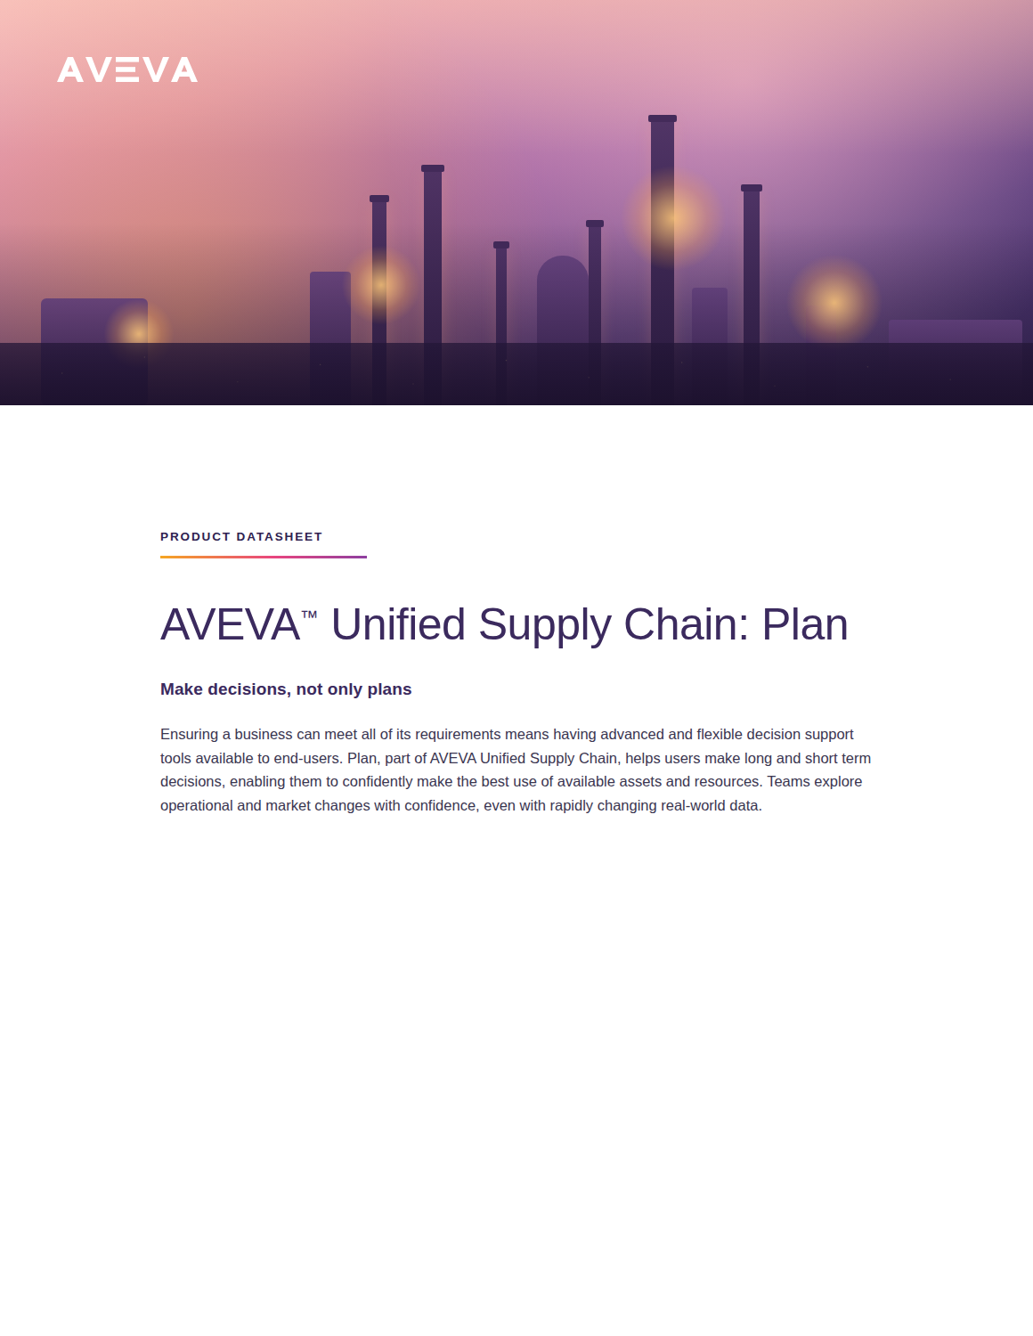Product Datasheet
AVEVA™ Unified Supply Chain: Plan
Make decisions, not only plans
Ensuring a business can meet all of its requirements means having advanced and flexible decision support tools available to end-users. Plan, part of AVEVA Unified Supply Chain, helps users make long and short term decisions, enabling them to confidently make the best use of available assets and resources. Teams explore operational and market changes with confidence, even with rapidly changing real-world data.